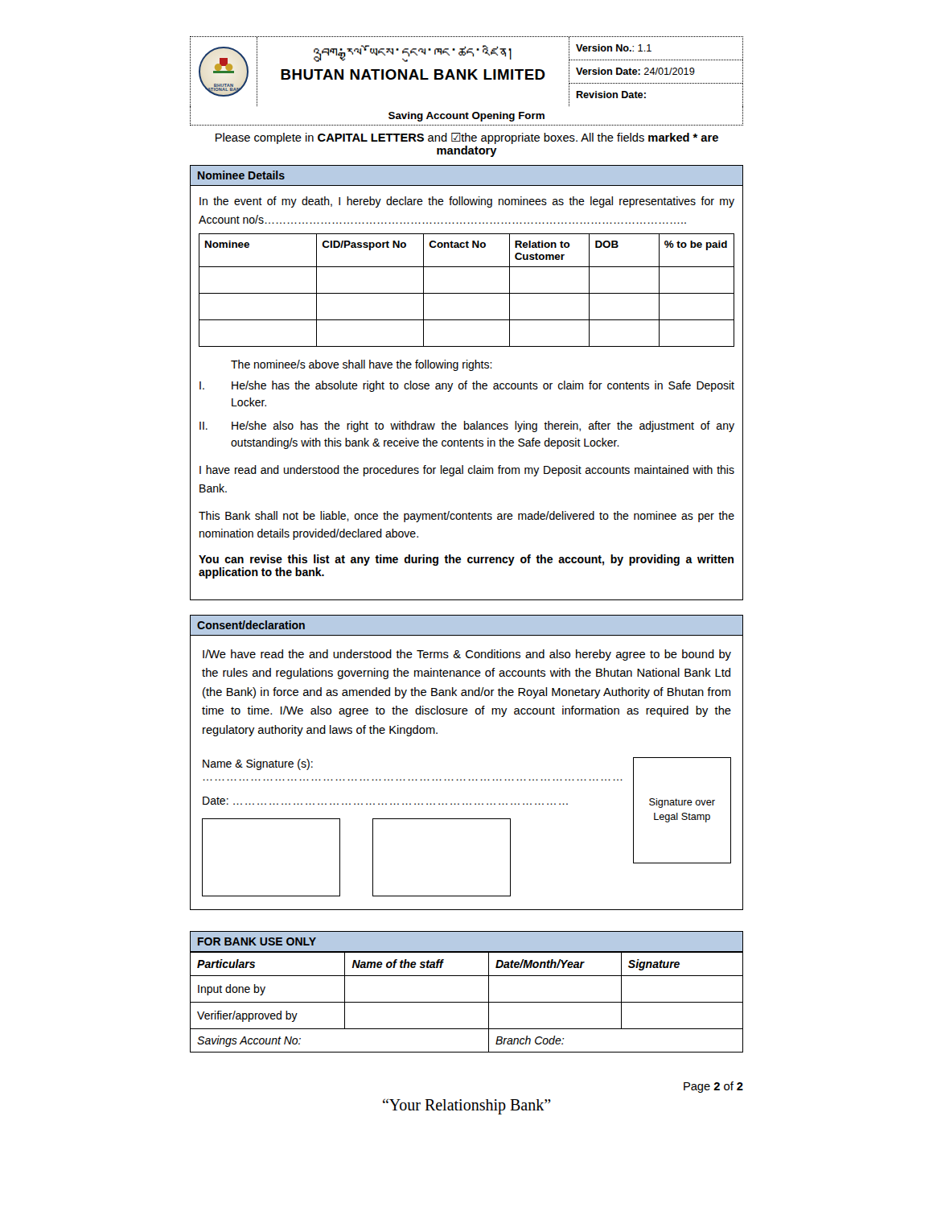BHUTAN
NATIONAL BANK
འབྲུག་རྒྱལ་ཡོངས་དངུལ་ཁང་ཚད་འཛིན།
BHUTAN NATIONAL BANK LIMITED
Version No.: 1.1
Version Date: 24/01/2019
Revision Date:
Saving Account Opening Form
Please complete in CAPITAL LETTERS and ☑the appropriate boxes. All the fields marked * are mandatory
Nominee Details
In the event of my death, I hereby declare the following nominees as the legal representatives for my Account no/s…………………………………………………………………………………………………..
| Nominee | CID/Passport No | Contact No | Relation to Customer | DOB | % to be paid |
| --- | --- | --- | --- | --- | --- |
The nominee/s above shall have the following rights:
I. He/she has the absolute right to close any of the accounts or claim for contents in Safe Deposit Locker.
II. He/she also has the right to withdraw the balances lying therein, after the adjustment of any outstanding/s with this bank & receive the contents in the Safe deposit Locker.
I have read and understood the procedures for legal claim from my Deposit accounts maintained with this Bank.
This Bank shall not be liable, once the payment/contents are made/delivered to the nominee as per the nomination details provided/declared above.
You can revise this list at any time during the currency of the account, by providing a written application to the bank.
Consent/declaration
I/We have read the and understood the Terms & Conditions and also hereby agree to be bound by the rules and regulations governing the maintenance of accounts with the Bhutan National Bank Ltd (the Bank) in force and as amended by the Bank and/or the Royal Monetary Authority of Bhutan from time to time. I/We also agree to the disclosure of my account information as required by the regulatory authority and laws of the Kingdom.
Name & Signature (s): ……………………………………………………………………………………………
Date: …………………………………………………………………………
Signature over
Legal Stamp
FOR BANK USE ONLY
| Particulars | Name of the staff | Date/Month/Year | Signature |
| --- | --- | --- | --- |
| Input done by | | | |
| Verifier/approved by | | | |
| Savings Account No: | Branch Code: |
Page 2 of 2
“Your Relationship Bank”